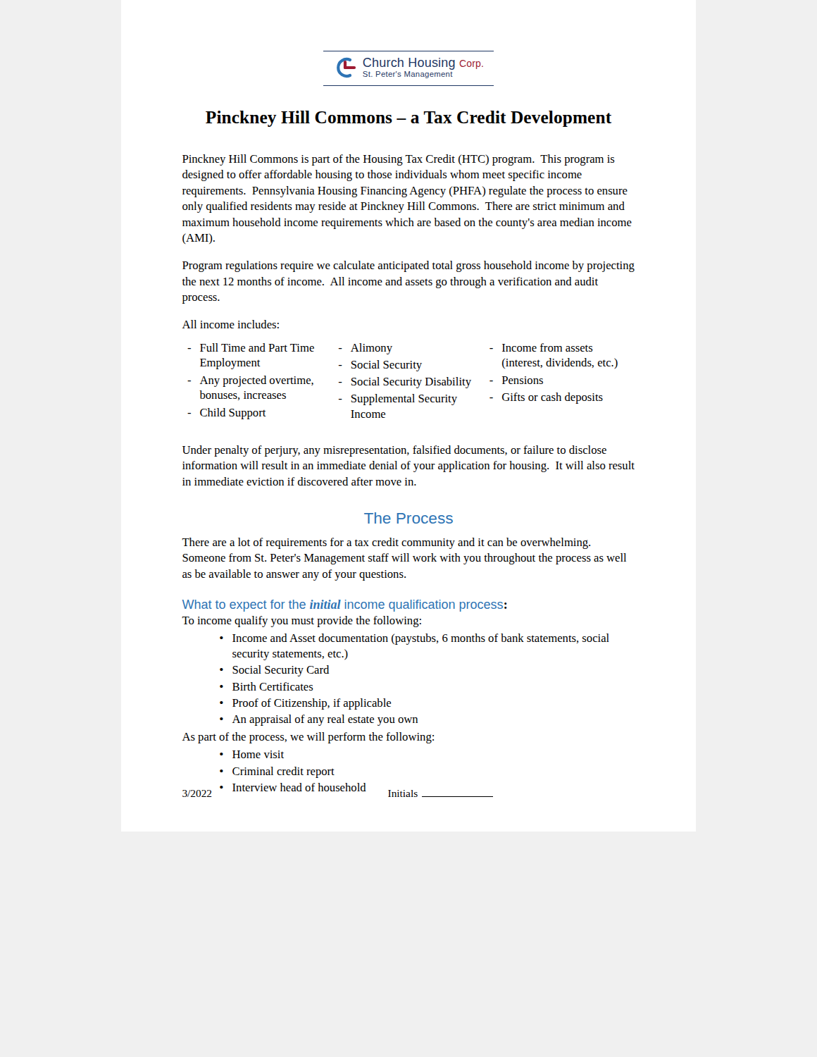Church Housing Corp.
St. Peter's Management
Pinckney Hill Commons – a Tax Credit Development
Pinckney Hill Commons is part of the Housing Tax Credit (HTC) program. This program is designed to offer affordable housing to those individuals whom meet specific income requirements. Pennsylvania Housing Financing Agency (PHFA) regulate the process to ensure only qualified residents may reside at Pinckney Hill Commons. There are strict minimum and maximum household income requirements which are based on the county's area median income (AMI).
Program regulations require we calculate anticipated total gross household income by projecting the next 12 months of income. All income and assets go through a verification and audit process.
All income includes:
| Full Time and Part Time Employment Any projected overtime, bonuses, increases Child Support | Alimony Social Security Social Security Disability Supplemental Security Income | Income from assets (interest, dividends, etc.) Pensions Gifts or cash deposits |
Under penalty of perjury, any misrepresentation, falsified documents, or failure to disclose information will result in an immediate denial of your application for housing. It will also result in immediate eviction if discovered after move in.
The Process
There are a lot of requirements for a tax credit community and it can be overwhelming. Someone from St. Peter's Management staff will work with you throughout the process as well as be available to answer any of your questions.
What to expect for the initial income qualification process:
To income qualify you must provide the following:
Income and Asset documentation (paystubs, 6 months of bank statements, social security statements, etc.)
Social Security Card
Birth Certificates
Proof of Citizenship, if applicable
An appraisal of any real estate you own
As part of the process, we will perform the following:
Home visit
Criminal credit report
Interview head of household
3/2022 Initials